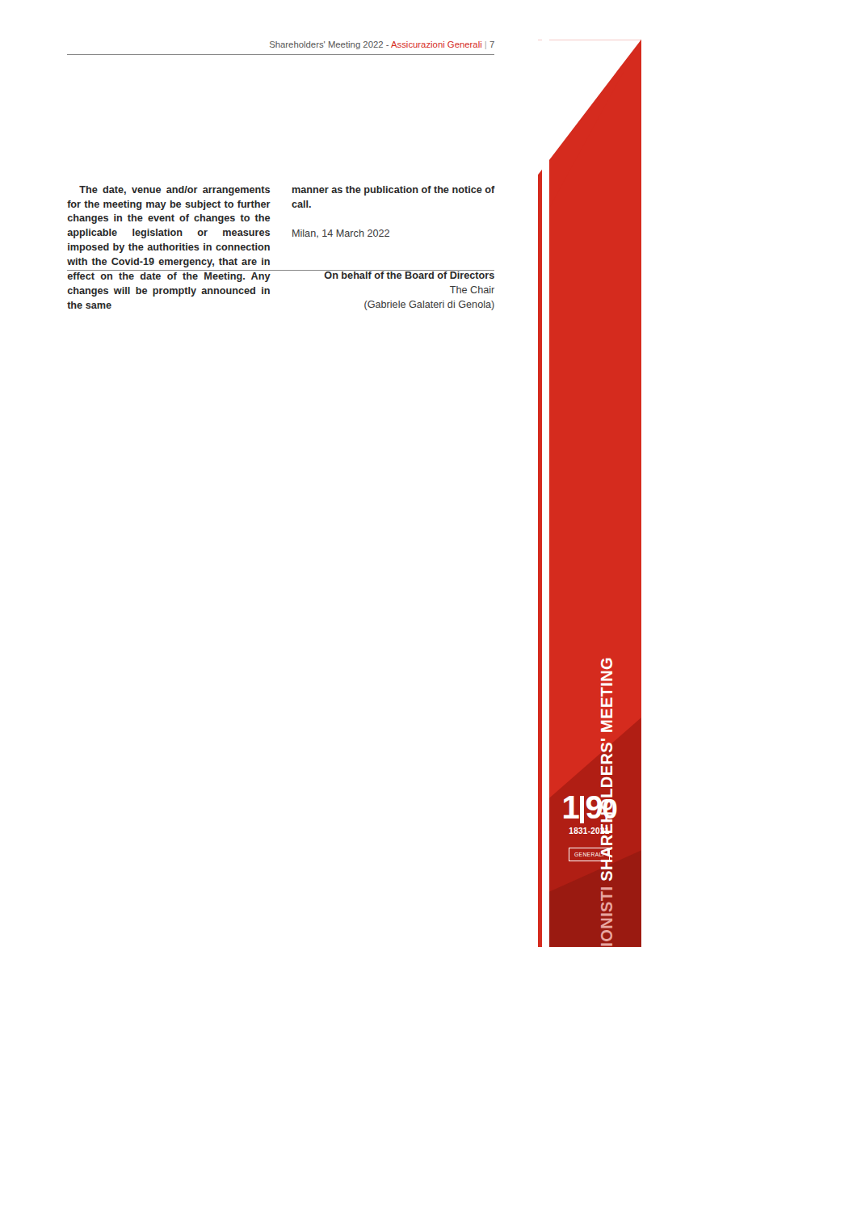2022 ASSEMBLEA DEGLI AZIONISTI SHAREHOLDERS' MEETING
1 90
1831-2021
GENERALI
Shareholders' Meeting 2022 - Assicurazioni Generali | 7
The date, venue and/or arrangements for the meeting may be subject to further changes in the event of changes to the applicable legislation or measures imposed by the authorities in connection with the Covid-19 emergency, that are in effect on the date of the Meeting. Any changes will be promptly announced in the same
manner as the publication of the notice of call.
Milan, 14 March 2022
On behalf of the Board of Directors
The Chair
(Gabriele Galateri di Genola)